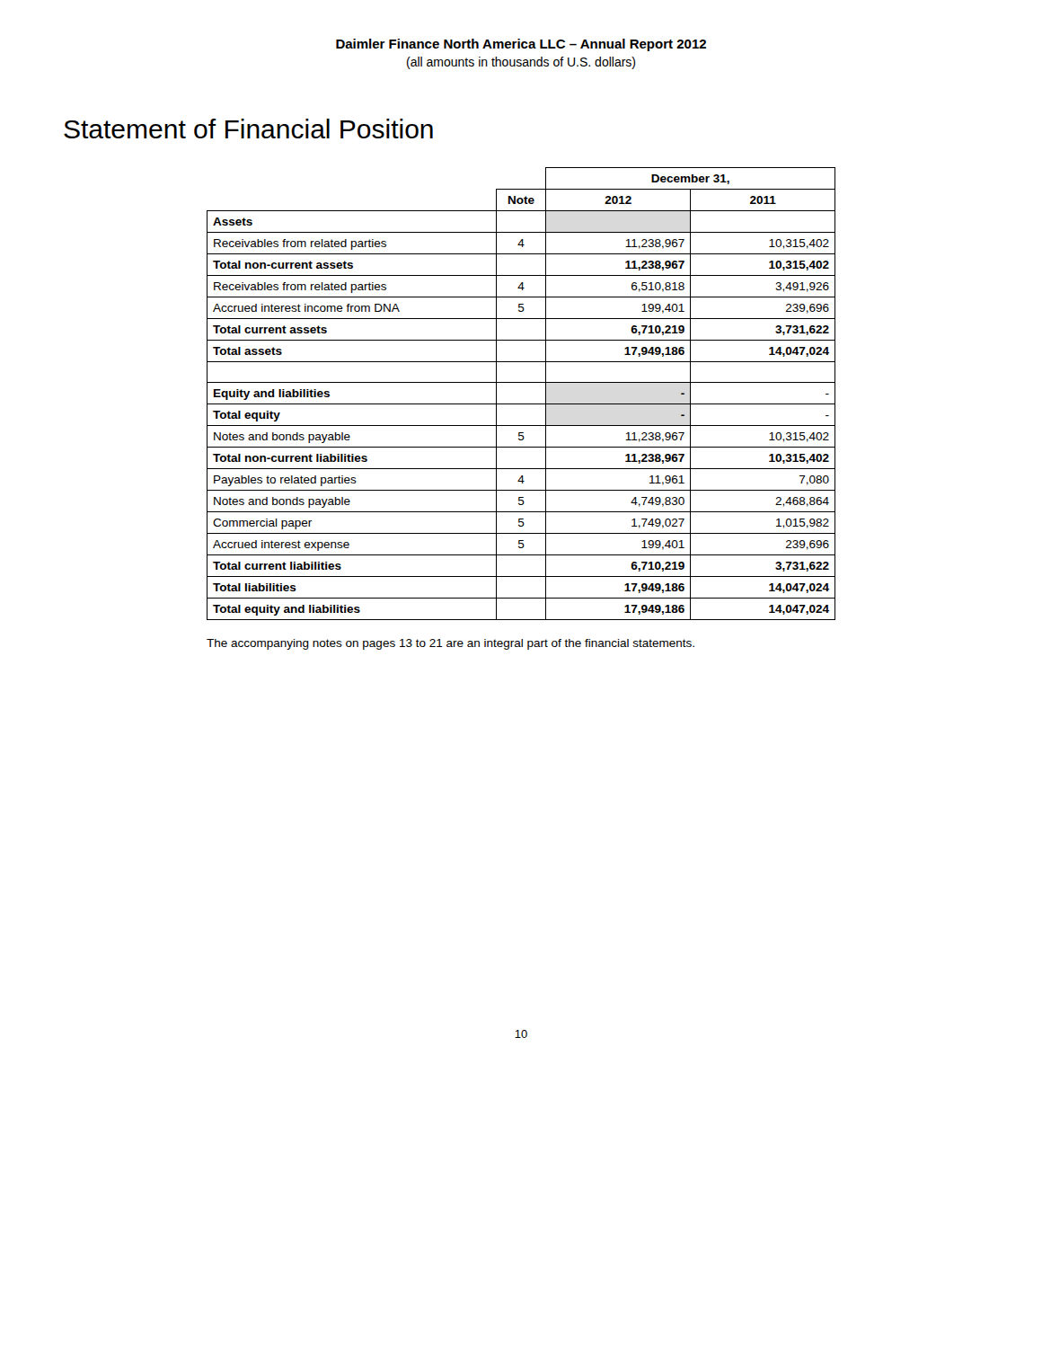Daimler Finance North America LLC – Annual Report 2012
(all amounts in thousands of U.S. dollars)
Statement of Financial Position
| | | December 31, |
| | Note | 2012 | 2011 |
| Assets | | | |
| Receivables from related parties | 4 | 11,238,967 | 10,315,402 |
| Total non-current assets | | 11,238,967 | 10,315,402 |
| Receivables from related parties | 4 | 6,510,818 | 3,491,926 |
| Accrued interest income from DNA | 5 | 199,401 | 239,696 |
| Total current assets | | 6,710,219 | 3,731,622 |
| Total assets | | 17,949,186 | 14,047,024 |
| Equity and liabilities | | - | - |
| Total equity | | - | - |
| Notes and bonds payable | 5 | 11,238,967 | 10,315,402 |
| Total non-current liabilities | | 11,238,967 | 10,315,402 |
| Payables to related parties | 4 | 11,961 | 7,080 |
| Notes and bonds payable | 5 | 4,749,830 | 2,468,864 |
| Commercial paper | 5 | 1,749,027 | 1,015,982 |
| Accrued interest expense | 5 | 199,401 | 239,696 |
| Total current liabilities | | 6,710,219 | 3,731,622 |
| Total liabilities | | 17,949,186 | 14,047,024 |
| Total equity and liabilities | | 17,949,186 | 14,047,024 |
The accompanying notes on pages 13 to 21 are an integral part of the financial statements.
10